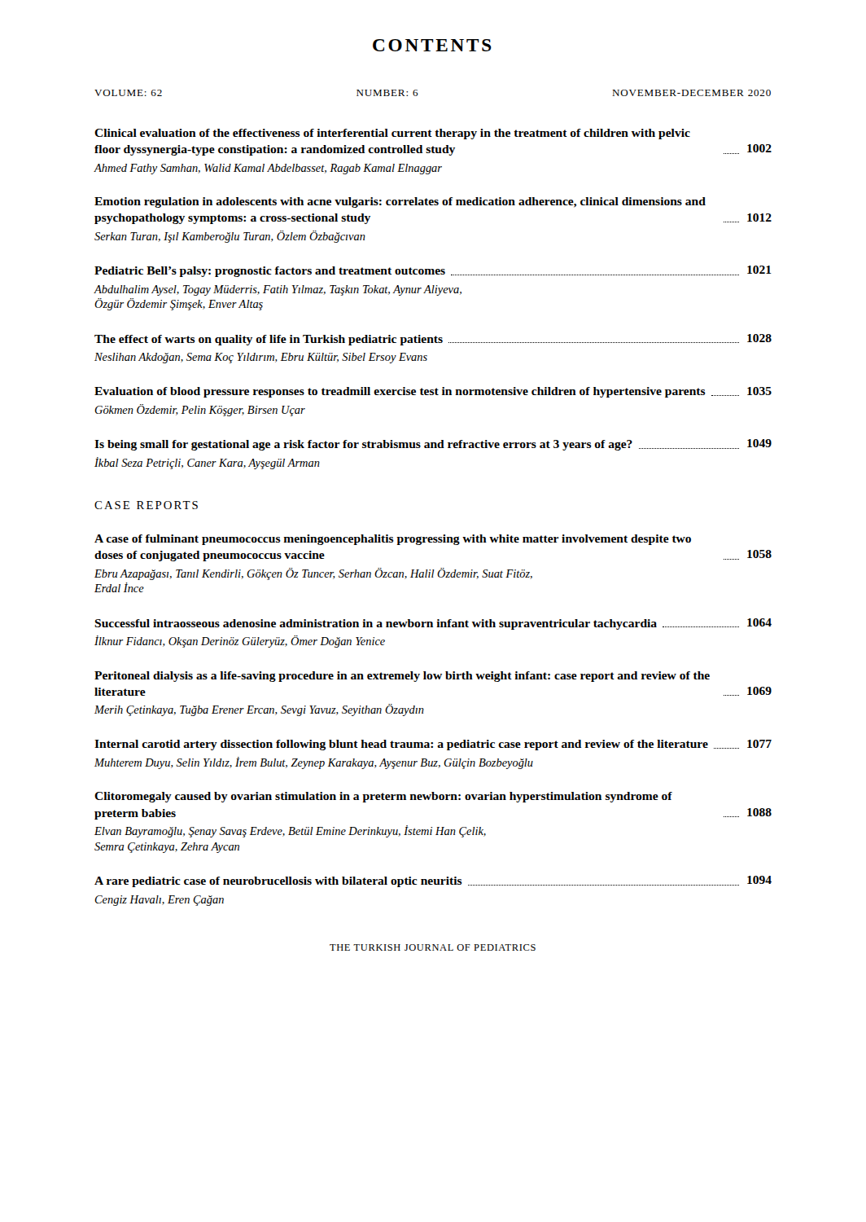Contents
Volume: 62 Number: 6 November-December 2020
Clinical evaluation of the effectiveness of interferential current therapy in the treatment of children with pelvic floor dyssynergia-type constipation: a randomized controlled study 1002
Ahmed Fathy Samhan, Walid Kamal Abdelbasset, Ragab Kamal Elnaggar
Emotion regulation in adolescents with acne vulgaris: correlates of medication adherence, clinical dimensions and psychopathology symptoms: a cross-sectional study 1012
Serkan Turan, Işıl Kamberoğlu Turan, Özlem Özbağcıvan
Pediatric Bell’s palsy: prognostic factors and treatment outcomes 1021
Abdulhalim Aysel, Togay Müderris, Fatih Yılmaz, Taşkın Tokat, Aynur Aliyeva,
Özgür Özdemir Şimşek, Enver Altaş
The effect of warts on quality of life in Turkish pediatric patients 1028
Neslihan Akdoğan, Sema Koç Yıldırım, Ebru Kültür, Sibel Ersoy Evans
Evaluation of blood pressure responses to treadmill exercise test in normotensive children of hypertensive parents 1035
Gökmen Özdemir, Pelin Köşger, Birsen Uçar
Is being small for gestational age a risk factor for strabismus and refractive errors at 3 years of age? 1049
İkbal Seza Petriçli, Caner Kara, Ayşegül Arman
Case Reports
A case of fulminant pneumococcus meningoencephalitis progressing with white matter involvement despite two doses of conjugated pneumococcus vaccine 1058
Ebru Azapağası, Tanıl Kendirli, Gökçen Öz Tuncer, Serhan Özcan, Halil Özdemir, Suat Fitöz,
Erdal İnce
Successful intraosseous adenosine administration in a newborn infant with supraventricular tachycardia 1064
İlknur Fidancı, Okşan Derinöz Güleryüz, Ömer Doğan Yenice
Peritoneal dialysis as a life-saving procedure in an extremely low birth weight infant: case report and review of the literature 1069
Merih Çetinkaya, Tuğba Erener Ercan, Sevgi Yavuz, Seyithan Özaydın
Internal carotid artery dissection following blunt head trauma: a pediatric case report and review of the literature 1077
Muhterem Duyu, Selin Yıldız, İrem Bulut, Zeynep Karakaya, Ayşenur Buz, Gülçin Bozbeyoğlu
Clitoromegaly caused by ovarian stimulation in a preterm newborn: ovarian hyperstimulation syndrome of preterm babies 1088
Elvan Bayramoğlu, Şenay Savaş Erdeve, Betül Emine Derinkuyu, İstemi Han Çelik,
Semra Çetinkaya, Zehra Aycan
A rare pediatric case of neurobrucellosis with bilateral optic neuritis 1094
Cengiz Havalı, Eren Çağan
The Turkish Journal of Pediatrics